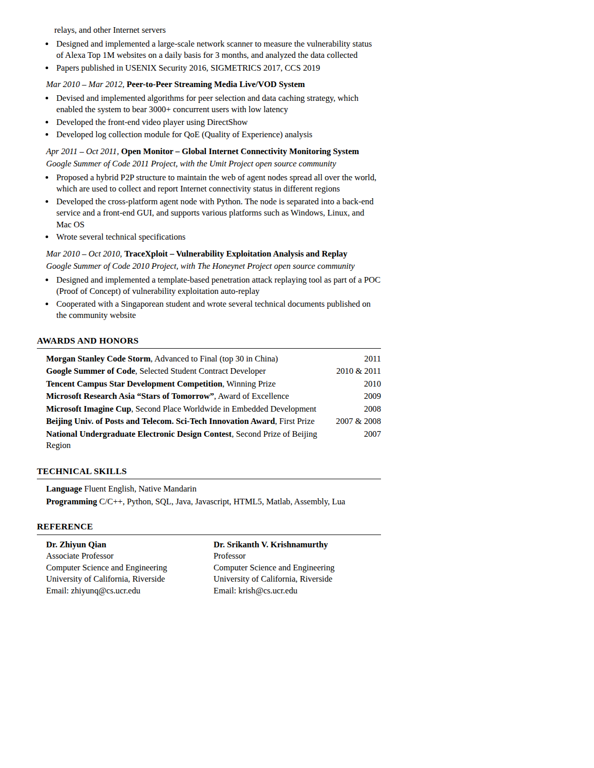relays, and other Internet servers
Designed and implemented a large-scale network scanner to measure the vulnerability status of Alexa Top 1M websites on a daily basis for 3 months, and analyzed the data collected
Papers published in USENIX Security 2016, SIGMETRICS 2017, CCS 2019
Mar 2010 – Mar 2012, Peer-to-Peer Streaming Media Live/VOD System
Devised and implemented algorithms for peer selection and data caching strategy, which enabled the system to bear 3000+ concurrent users with low latency
Developed the front-end video player using DirectShow
Developed log collection module for QoE (Quality of Experience) analysis
Apr 2011 – Oct 2011, Open Monitor – Global Internet Connectivity Monitoring System
Google Summer of Code 2011 Project, with the Umit Project open source community
Proposed a hybrid P2P structure to maintain the web of agent nodes spread all over the world, which are used to collect and report Internet connectivity status in different regions
Developed the cross-platform agent node with Python. The node is separated into a back-end service and a front-end GUI, and supports various platforms such as Windows, Linux, and Mac OS
Wrote several technical specifications
Mar 2010 – Oct 2010, TraceXploit – Vulnerability Exploitation Analysis and Replay
Google Summer of Code 2010 Project, with The Honeynet Project open source community
Designed and implemented a template-based penetration attack replaying tool as part of a POC (Proof of Concept) of vulnerability exploitation auto-replay
Cooperated with a Singaporean student and wrote several technical documents published on the community website
AWARDS AND HONORS
| Morgan Stanley Code Storm , Advanced to Final (top 30 in China) | 2011 |
| Google Summer of Code , Selected Student Contract Developer | 2010 & 2011 |
| Tencent Campus Star Development Competition , Winning Prize | 2010 |
| Microsoft Research Asia “Stars of Tomorrow” , Award of Excellence | 2009 |
| Microsoft Imagine Cup , Second Place Worldwide in Embedded Development | 2008 |
| Beijing Univ. of Posts and Telecom. Sci-Tech Innovation Award , First Prize | 2007 & 2008 |
| National Undergraduate Electronic Design Contest , Second Prize of Beijing Region | 2007 |
TECHNICAL SKILLS
Language Fluent English, Native Mandarin
Programming C/C++, Python, SQL, Java, Javascript, HTML5, Matlab, Assembly, Lua
REFERENCE
| Dr. Zhiyun Qian Associate Professor Computer Science and Engineering University of California, Riverside Email: zhiyunq@cs.ucr.edu | Dr. Srikanth V. Krishnamurthy Professor Computer Science and Engineering University of California, Riverside Email: krish@cs.ucr.edu |